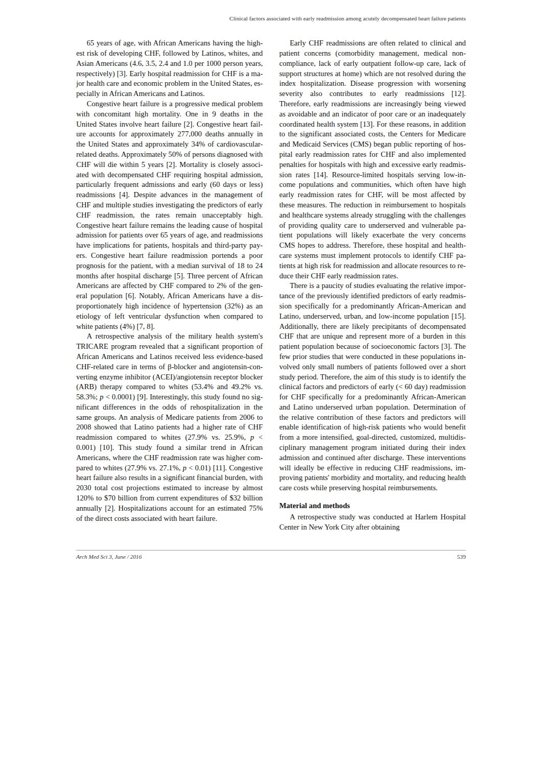Clinical factors associated with early readmission among acutely decompensated heart failure patients
65 years of age, with African Americans having the highest risk of developing CHF, followed by Latinos, whites, and Asian Americans (4.6, 3.5, 2.4 and 1.0 per 1000 person years, respectively) [3]. Early hospital readmission for CHF is a major health care and economic problem in the United States, especially in African Americans and Latinos.
Congestive heart failure is a progressive medical problem with concomitant high mortality. One in 9 deaths in the United States involve heart failure [2]. Congestive heart failure accounts for approximately 277,000 deaths annually in the United States and approximately 34% of cardiovascular-related deaths. Approximately 50% of persons diagnosed with CHF will die within 5 years [2]. Mortality is closely associated with decompensated CHF requiring hospital admission, particularly frequent admissions and early (60 days or less) readmissions [4]. Despite advances in the management of CHF and multiple studies investigating the predictors of early CHF readmission, the rates remain unacceptably high. Congestive heart failure remains the leading cause of hospital admission for patients over 65 years of age, and readmissions have implications for patients, hospitals and third-party payers. Congestive heart failure readmission portends a poor prognosis for the patient, with a median survival of 18 to 24 months after hospital discharge [5]. Three percent of African Americans are affected by CHF compared to 2% of the general population [6]. Notably, African Americans have a disproportionately high incidence of hypertension (32%) as an etiology of left ventricular dysfunction when compared to white patients (4%) [7, 8].
A retrospective analysis of the military health system's TRICARE program revealed that a significant proportion of African Americans and Latinos received less evidence-based CHF-related care in terms of β-blocker and angiotensin-converting enzyme inhibitor (ACEI)/angiotensin receptor blocker (ARB) therapy compared to whites (53.4% and 49.2% vs. 58.3%; p < 0.0001) [9]. Interestingly, this study found no significant differences in the odds of rehospitalization in the same groups. An analysis of Medicare patients from 2006 to 2008 showed that Latino patients had a higher rate of CHF readmission compared to whites (27.9% vs. 25.9%, p < 0.001) [10]. This study found a similar trend in African Americans, where the CHF readmission rate was higher compared to whites (27.9% vs. 27.1%, p < 0.01) [11]. Congestive heart failure also results in a significant financial burden, with 2030 total cost projections estimated to increase by almost 120% to $70 billion from current expenditures of $32 billion annually [2]. Hospitalizations account for an estimated 75% of the direct costs associated with heart failure.
Early CHF readmissions are often related to clinical and patient concerns (comorbidity management, medical non-compliance, lack of early outpatient follow-up care, lack of support structures at home) which are not resolved during the index hospitalization. Disease progression with worsening severity also contributes to early readmissions [12]. Therefore, early readmissions are increasingly being viewed as avoidable and an indicator of poor care or an inadequately coordinated health system [13]. For these reasons, in addition to the significant associated costs, the Centers for Medicare and Medicaid Services (CMS) began public reporting of hospital early readmission rates for CHF and also implemented penalties for hospitals with high and excessive early readmission rates [14]. Resource-limited hospitals serving low-income populations and communities, which often have high early readmission rates for CHF, will be most affected by these measures. The reduction in reimbursement to hospitals and healthcare systems already struggling with the challenges of providing quality care to underserved and vulnerable patient populations will likely exacerbate the very concerns CMS hopes to address. Therefore, these hospital and healthcare systems must implement protocols to identify CHF patients at high risk for readmission and allocate resources to reduce their CHF early readmission rates.
There is a paucity of studies evaluating the relative importance of the previously identified predictors of early readmission specifically for a predominantly African-American and Latino, underserved, urban, and low-income population [15]. Additionally, there are likely precipitants of decompensated CHF that are unique and represent more of a burden in this patient population because of socioeconomic factors [3]. The few prior studies that were conducted in these populations involved only small numbers of patients followed over a short study period. Therefore, the aim of this study is to identify the clinical factors and predictors of early (< 60 day) readmission for CHF specifically for a predominantly African-American and Latino underserved urban population. Determination of the relative contribution of these factors and predictors will enable identification of high-risk patients who would benefit from a more intensified, goal-directed, customized, multidisciplinary management program initiated during their index admission and continued after discharge. These interventions will ideally be effective in reducing CHF readmissions, improving patients' morbidity and mortality, and reducing health care costs while preserving hospital reimbursements.
Material and methods
A retrospective study was conducted at Harlem Hospital Center in New York City after obtaining
Arch Med Sci 3, June / 2016 539